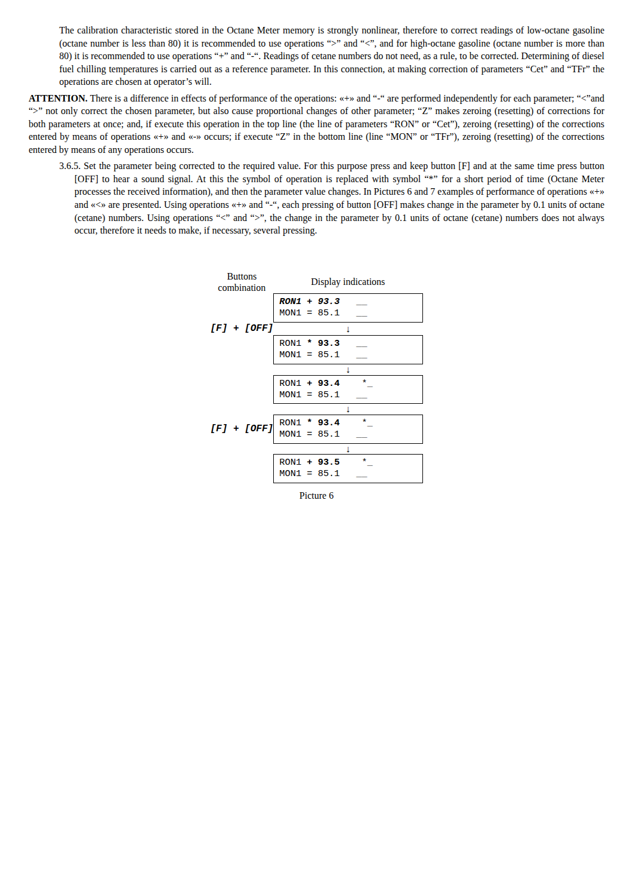The calibration characteristic stored in the Octane Meter memory is strongly nonlinear, therefore to correct readings of low-octane gasoline (octane number is less than 80) it is recommended to use operations “>” and “<”, and for high-octane gasoline (octane number is more than 80) it is recommended to use operations “+” and “-“. Readings of cetane numbers do not need, as a rule, to be corrected. Determining of diesel fuel chilling temperatures is carried out as a reference parameter. In this connection, at making correction of parameters “Cet” and “TFr” the operations are chosen at operator’s will.
ATTENTION. There is a difference in effects of performance of the operations: «+» and “-“ are performed independently for each parameter; “<”and “>” not only correct the chosen parameter, but also cause proportional changes of other parameter; “Z” makes zeroing (resetting) of corrections for both parameters at once; and, if execute this operation in the top line (the line of parameters “RON” or “Cet”), zeroing (resetting) of the corrections entered by means of operations «+» and «-» occurs; if execute “Z” in the bottom line (line “MON” or “TFr”), zeroing (resetting) of the corrections entered by means of any operations occurs.
3.6.5. Set the parameter being corrected to the required value. For this purpose press and keep button [F] and at the same time press button [OFF] to hear a sound signal. At this the symbol of operation is replaced with symbol “*” for a short period of time (Octane Meter processes the received information), and then the parameter value changes. In Pictures 6 and 7 examples of performance of operations «+» and «<» are presented. Using operations «+» and “-“, each pressing of button [OFF] makes change in the parameter by 0.1 units of octane (cetane) numbers. Using operations “<” and “>”, the change in the parameter by 0.1 units of octane (cetane) numbers does not always occur, therefore it needs to make, if necessary, several pressing.
| Buttons combination | Display indications |
| | RON1 + 93.3 __ MON1 = 85.1 __ |
| [F] + [OFF] | ↓ |
| | RON1 * 93.3 __ MON1 = 85.1 __ |
| | ↓ |
| | RON1 + 93.4 *_ MON1 = 85.1 __ |
| | ↓ |
| [F] + [OFF] | RON1 * 93.4 *_ MON1 = 85.1 __ |
| | ↓ |
| | RON1 + 93.5 *_ MON1 = 85.1 __ |
Picture 6